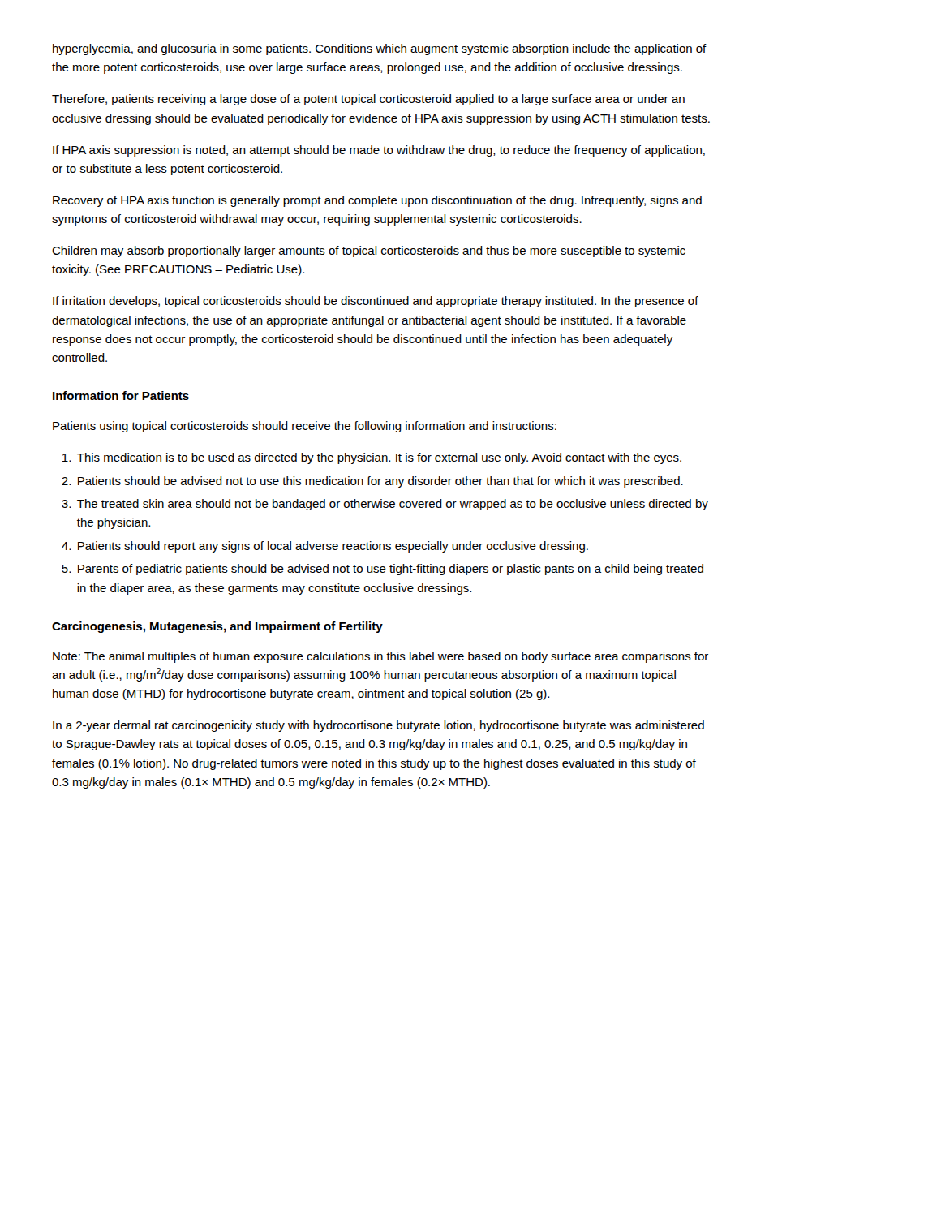hyperglycemia, and glucosuria in some patients. Conditions which augment systemic absorption include the application of the more potent corticosteroids, use over large surface areas, prolonged use, and the addition of occlusive dressings.
Therefore, patients receiving a large dose of a potent topical corticosteroid applied to a large surface area or under an occlusive dressing should be evaluated periodically for evidence of HPA axis suppression by using ACTH stimulation tests.
If HPA axis suppression is noted, an attempt should be made to withdraw the drug, to reduce the frequency of application, or to substitute a less potent corticosteroid.
Recovery of HPA axis function is generally prompt and complete upon discontinuation of the drug. Infrequently, signs and symptoms of corticosteroid withdrawal may occur, requiring supplemental systemic corticosteroids.
Children may absorb proportionally larger amounts of topical corticosteroids and thus be more susceptible to systemic toxicity. (See PRECAUTIONS – Pediatric Use).
If irritation develops, topical corticosteroids should be discontinued and appropriate therapy instituted. In the presence of dermatological infections, the use of an appropriate antifungal or antibacterial agent should be instituted. If a favorable response does not occur promptly, the corticosteroid should be discontinued until the infection has been adequately controlled.
Information for Patients
Patients using topical corticosteroids should receive the following information and instructions:
This medication is to be used as directed by the physician. It is for external use only. Avoid contact with the eyes.
Patients should be advised not to use this medication for any disorder other than that for which it was prescribed.
The treated skin area should not be bandaged or otherwise covered or wrapped as to be occlusive unless directed by the physician.
Patients should report any signs of local adverse reactions especially under occlusive dressing.
Parents of pediatric patients should be advised not to use tight-fitting diapers or plastic pants on a child being treated in the diaper area, as these garments may constitute occlusive dressings.
Carcinogenesis, Mutagenesis, and Impairment of Fertility
Note: The animal multiples of human exposure calculations in this label were based on body surface area comparisons for an adult (i.e., mg/m2/day dose comparisons) assuming 100% human percutaneous absorption of a maximum topical human dose (MTHD) for hydrocortisone butyrate cream, ointment and topical solution (25 g).
In a 2-year dermal rat carcinogenicity study with hydrocortisone butyrate lotion, hydrocortisone butyrate was administered to Sprague-Dawley rats at topical doses of 0.05, 0.15, and 0.3 mg/kg/day in males and 0.1, 0.25, and 0.5 mg/kg/day in females (0.1% lotion). No drug-related tumors were noted in this study up to the highest doses evaluated in this study of 0.3 mg/kg/day in males (0.1× MTHD) and 0.5 mg/kg/day in females (0.2× MTHD).